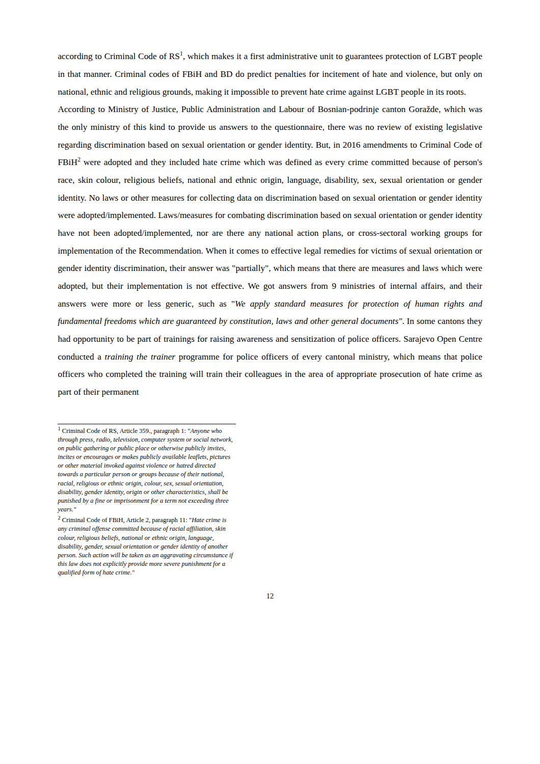according to Criminal Code of RS1, which makes it a first administrative unit to guarantees protection of LGBT people in that manner. Criminal codes of FBiH and BD do predict penalties for incitement of hate and violence, but only on national, ethnic and religious grounds, making it impossible to prevent hate crime against LGBT people in its roots.
According to Ministry of Justice, Public Administration and Labour of Bosnian-podrinje canton Goražde, which was the only ministry of this kind to provide us answers to the questionnaire, there was no review of existing legislative regarding discrimination based on sexual orientation or gender identity. But, in 2016 amendments to Criminal Code of FBiH2 were adopted and they included hate crime which was defined as every crime committed because of person's race, skin colour, religious beliefs, national and ethnic origin, language, disability, sex, sexual orientation or gender identity. No laws or other measures for collecting data on discrimination based on sexual orientation or gender identity were adopted/implemented. Laws/measures for combating discrimination based on sexual orientation or gender identity have not been adopted/implemented, nor are there any national action plans, or cross-sectoral working groups for implementation of the Recommendation. When it comes to effective legal remedies for victims of sexual orientation or gender identity discrimination, their answer was "partially", which means that there are measures and laws which were adopted, but their implementation is not effective. We got answers from 9 ministries of internal affairs, and their answers were more or less generic, such as "We apply standard measures for protection of human rights and fundamental freedoms which are guaranteed by constitution, laws and other general documents". In some cantons they had opportunity to be part of trainings for raising awareness and sensitization of police officers. Sarajevo Open Centre conducted a training the trainer programme for police officers of every cantonal ministry, which means that police officers who completed the training will train their colleagues in the area of appropriate prosecution of hate crime as part of their permanent
1 Criminal Code of RS, Article 359., paragraph 1: "Anyone who through press, radio, television, computer system or social network, on public gathering or public place or otherwise publicly invites, incites or encourages or makes publicly available leaflets, pictures or other material invoked against violence or hatred directed towards a particular person or groups because of their national, racial, religious or ethnic origin, colour, sex, sexual orientation, disability, gender identity, origin or other characteristics, shall be punished by a fine or imprisonment for a term not exceeding three years."
2 Criminal Code of FBiH, Article 2, paragraph 11: "Hate crime is any criminal offense committed because of racial affiliation, skin colour, religious beliefs, national or ethnic origin, language, disability, gender, sexual orientation or gender identity of another person. Such action will be taken as an aggravating circumstance if this law does not explicitly provide more severe punishment for a qualified form of hate crime."
12